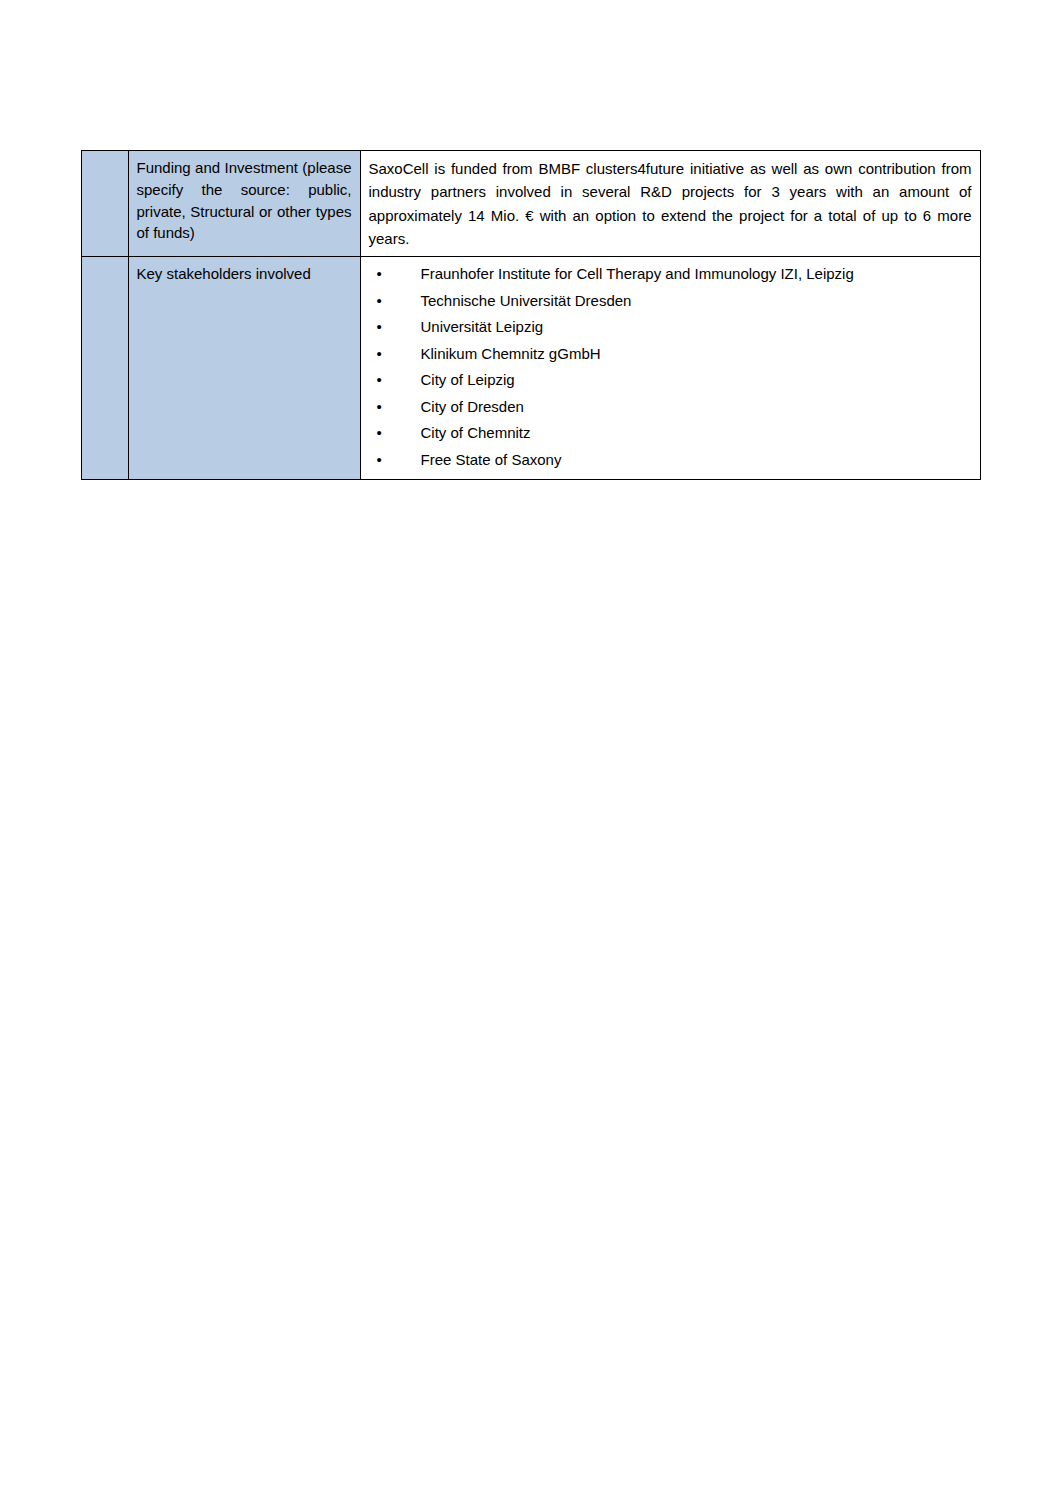| | Funding and Investment (please specify the source: public, private, Structural or other types of funds) | SaxoCell is funded from BMBF clusters4future initiative as well as own contribution from industry partners involved in several R&D projects for 3 years with an amount of approximately 14 Mio. € with an option to extend the project for a total of up to 6 more years. |
| | Key stakeholders involved | Fraunhofer Institute for Cell Therapy and Immunology IZI, Leipzig Technische Universität Dresden Universität Leipzig Klinikum Chemnitz gGmbH City of Leipzig City of Dresden City of Chemnitz Free State of Saxony |